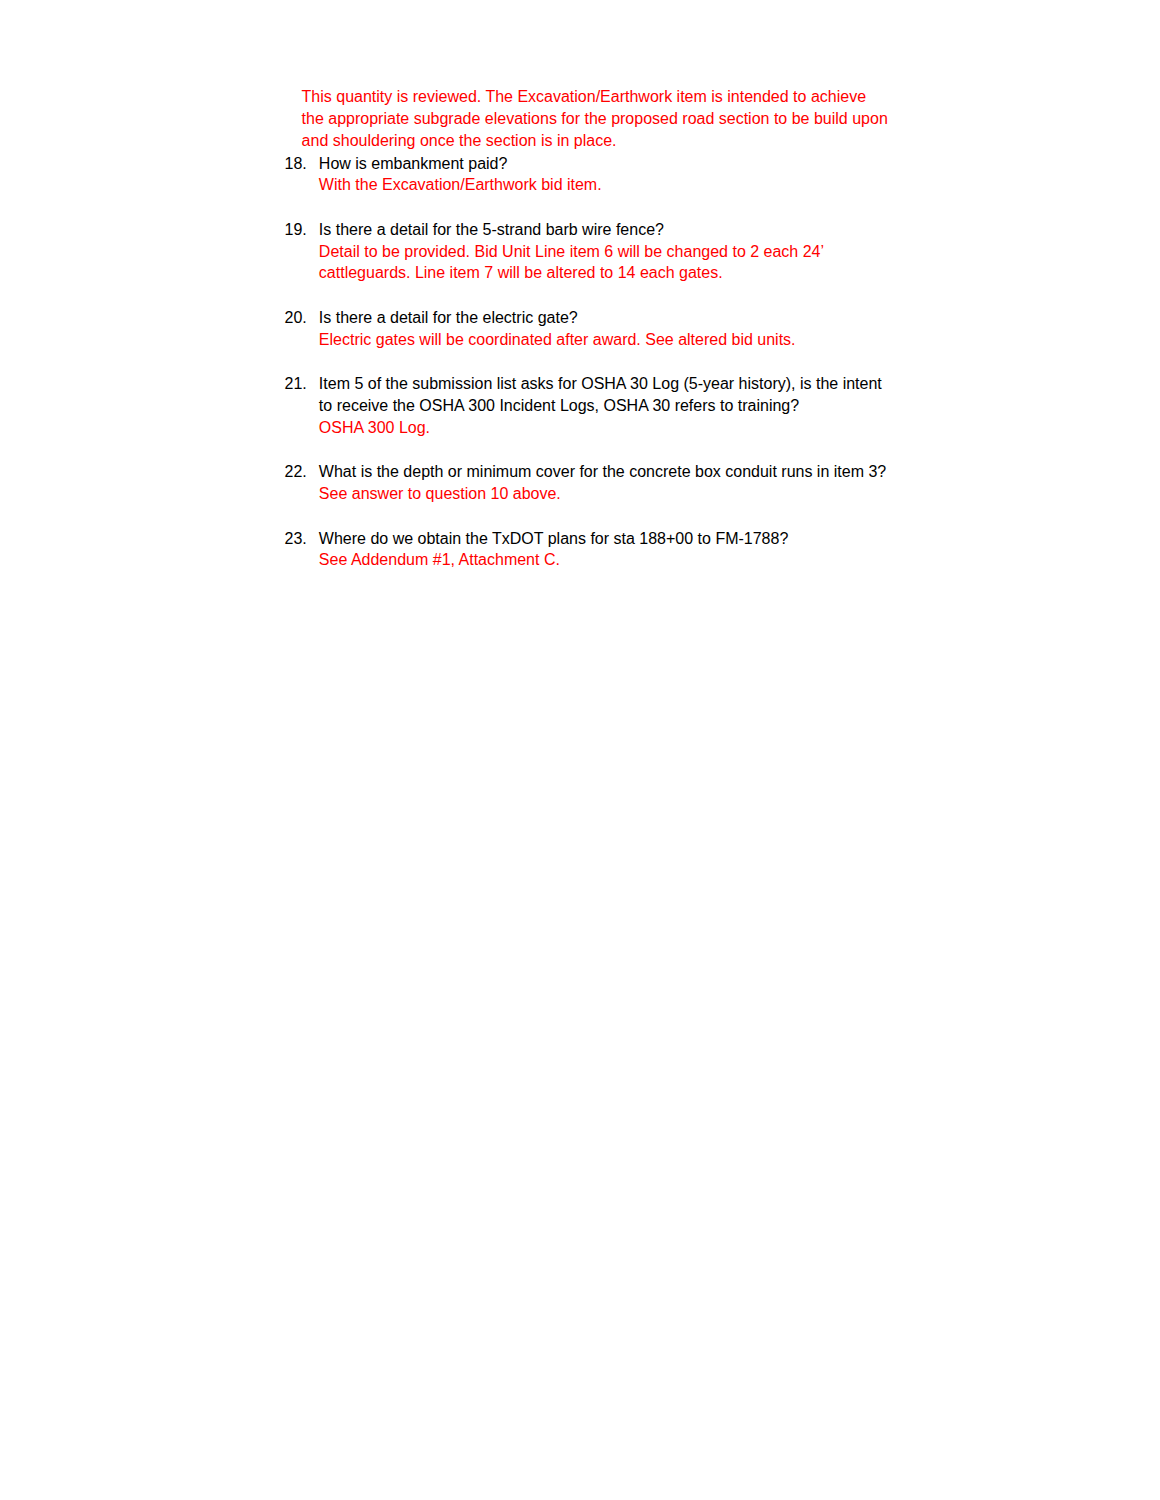This quantity is reviewed. The Excavation/Earthwork item is intended to achieve the appropriate subgrade elevations for the proposed road section to be build upon and shouldering once the section is in place.
How is embankment paid? With the Excavation/Earthwork bid item.
Is there a detail for the 5-strand barb wire fence? Detail to be provided. Bid Unit Line item 6 will be changed to 2 each 24’ cattleguards. Line item 7 will be altered to 14 each gates.
Is there a detail for the electric gate? Electric gates will be coordinated after award. See altered bid units.
Item 5 of the submission list asks for OSHA 30 Log (5-year history), is the intent to receive the OSHA 300 Incident Logs, OSHA 30 refers to training? OSHA 300 Log.
What is the depth or minimum cover for the concrete box conduit runs in item 3? See answer to question 10 above.
Where do we obtain the TxDOT plans for sta 188+00 to FM-1788? See Addendum #1, Attachment C.